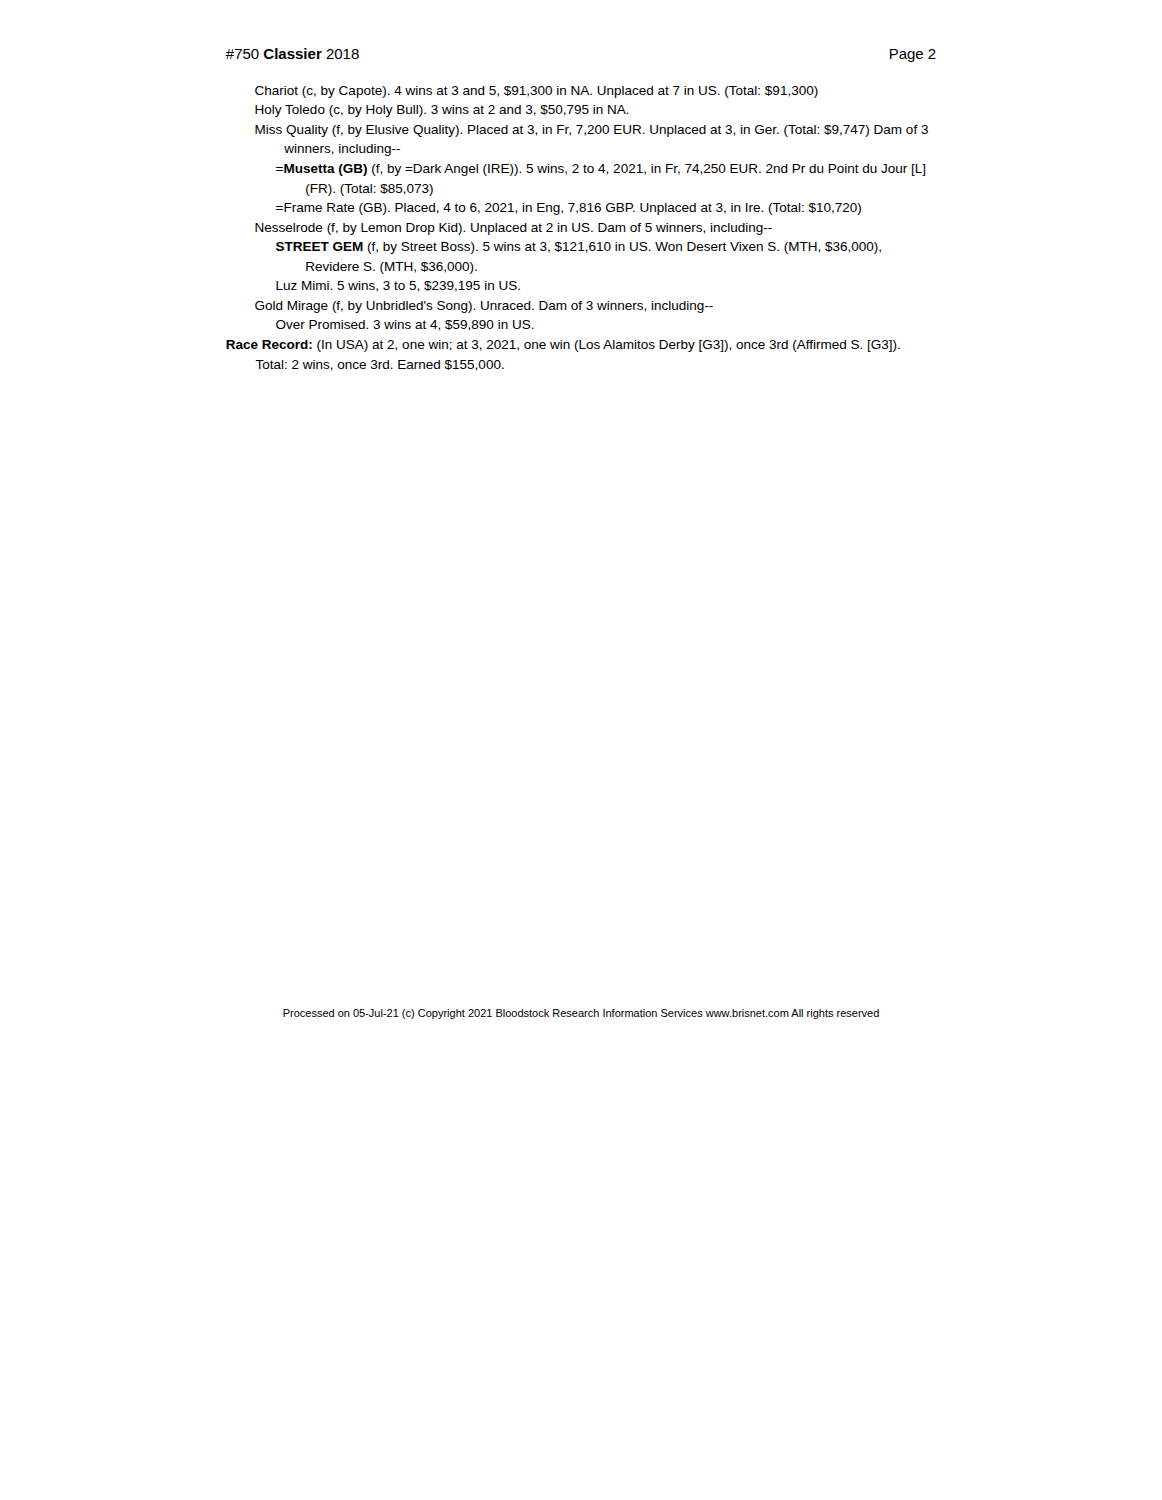#750 Classier 2018
Page 2
Chariot (c, by Capote). 4 wins at 3 and 5, $91,300 in NA. Unplaced at 7 in US. (Total: $91,300)
Holy Toledo (c, by Holy Bull). 3 wins at 2 and 3, $50,795 in NA.
Miss Quality (f, by Elusive Quality). Placed at 3, in Fr, 7,200 EUR. Unplaced at 3, in Ger. (Total: $9,747) Dam of 3 winners, including--
=Musetta (GB) (f, by =Dark Angel (IRE)). 5 wins, 2 to 4, 2021, in Fr, 74,250 EUR. 2nd Pr du Point du Jour [L] (FR). (Total: $85,073)
=Frame Rate (GB). Placed, 4 to 6, 2021, in Eng, 7,816 GBP. Unplaced at 3, in Ire. (Total: $10,720)
Nesselrode (f, by Lemon Drop Kid). Unplaced at 2 in US. Dam of 5 winners, including--
STREET GEM (f, by Street Boss). 5 wins at 3, $121,610 in US. Won Desert Vixen S. (MTH, $36,000), Revidere S. (MTH, $36,000).
Luz Mimi. 5 wins, 3 to 5, $239,195 in US.
Gold Mirage (f, by Unbridled's Song). Unraced. Dam of 3 winners, including--
Over Promised. 3 wins at 4, $59,890 in US.
Race Record: (In USA) at 2, one win; at 3, 2021, one win (Los Alamitos Derby [G3]), once 3rd (Affirmed S. [G3]). Total: 2 wins, once 3rd. Earned $155,000.
Processed on 05-Jul-21 (c) Copyright 2021 Bloodstock Research Information Services www.brisnet.com All rights reserved